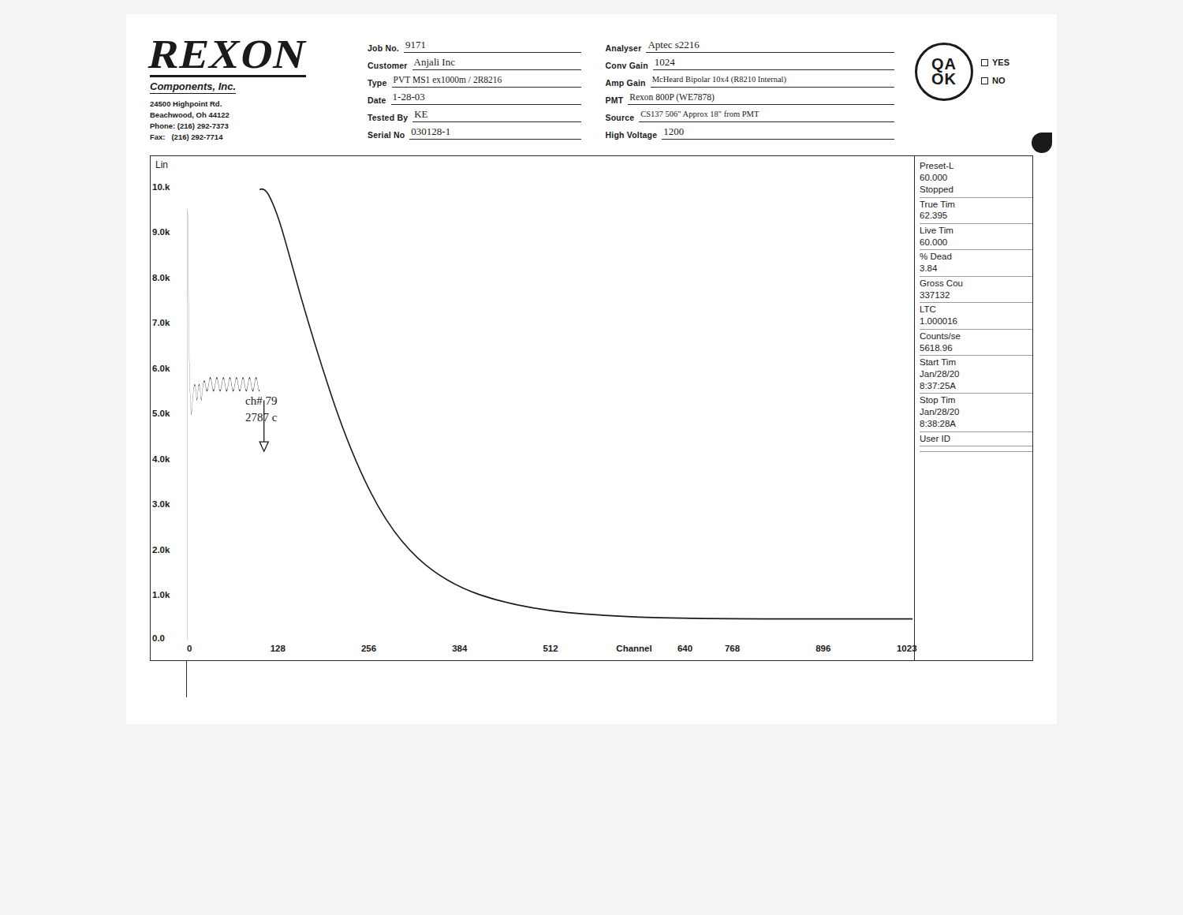REXON
Components, Inc.
24500 Highpoint Rd.
Beachwood, Oh 44122
Phone: (216) 292-7373
Fax: (216) 292-7714
Job No. 9171
Analyser Aptec s2216
Customer Anjali Inc
Conv Gain 1024
Type PVT MS1 ex1000m / 2R8216
Amp Gain McHeard Bipolar 10x4 (R8210 Internal)
Date 1-28-03
PMT Rexon 800P (WE7878)
Tested By KE
Source CS137 506" Approx 18" from PMT
Serial No 030128-1
High Voltage 1200
QA OK
YES
NO
Lin
10.k
9.0k
8.0k
7.0k
6.0k
5.0k
4.0k
3.0k
2.0k
1.0k
0.0
ch# 79
2787 c
0
128
256
384
512
Channel
640
768
896
1023
Preset-L 60.000 Stopped
True Tim 62.395
Live Tim 60.000
% Dead 3.84
Gross Cou 337132
LTC 1.000016
Counts/se 5618.96
Start Tim Jan/28/208:37:25A
Stop Tim Jan/28/208:38:28A
User ID